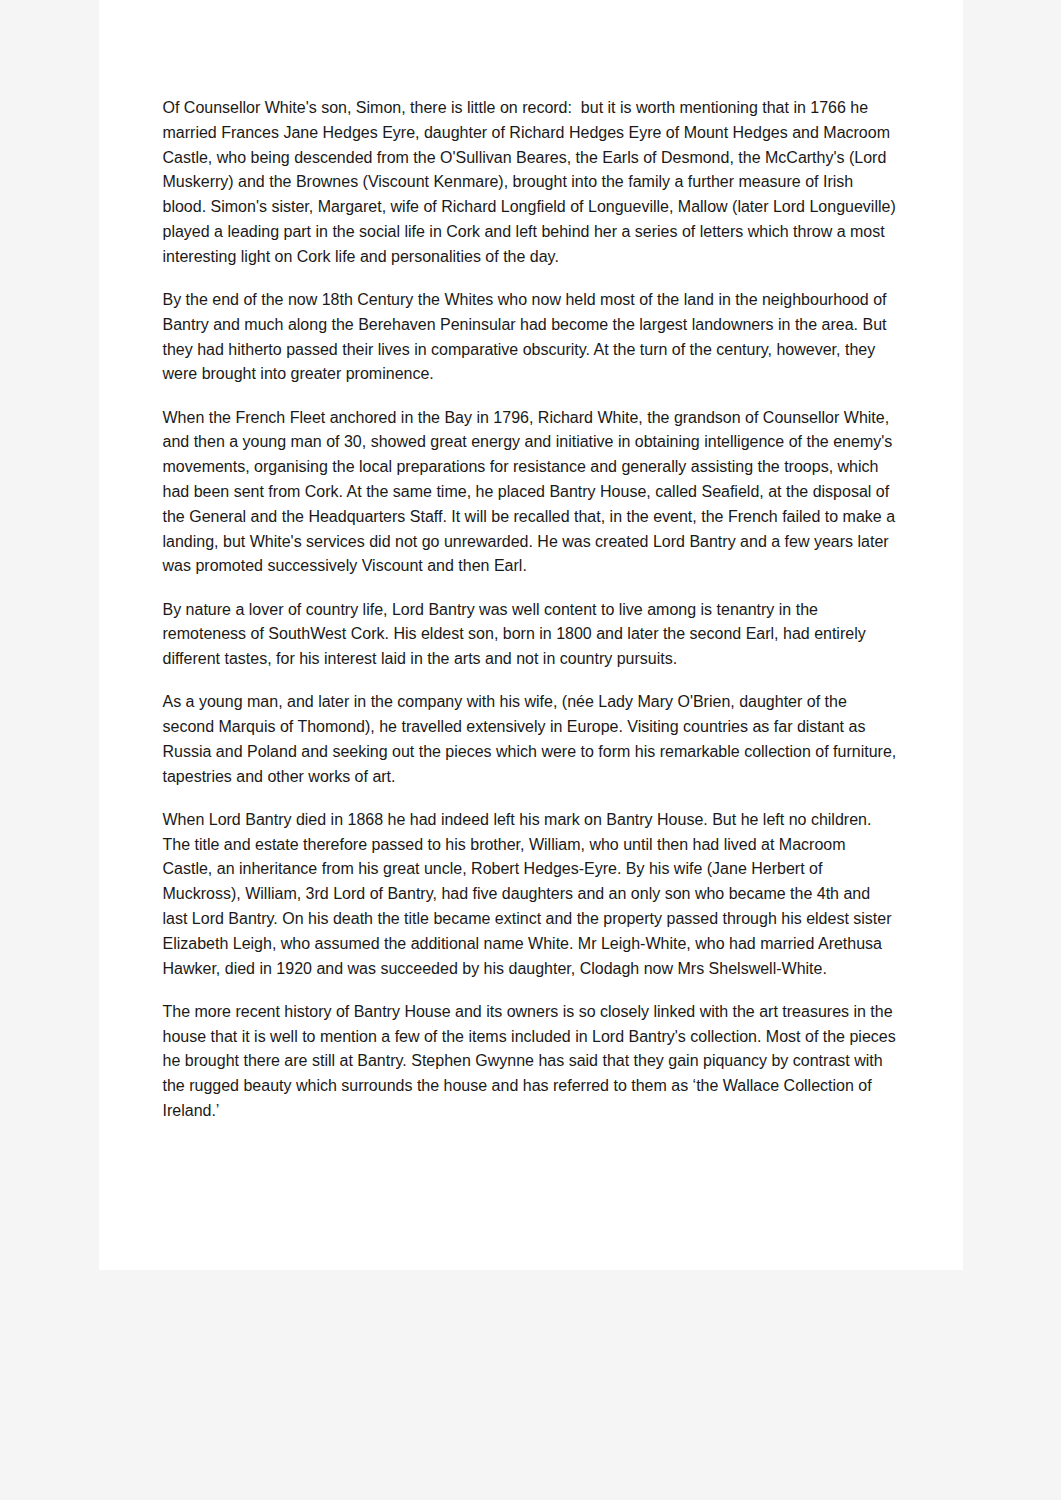Of Counsellor White's son, Simon, there is little on record: but it is worth mentioning that in 1766 he married Frances Jane Hedges Eyre, daughter of Richard Hedges Eyre of Mount Hedges and Macroom Castle, who being descended from the O'Sullivan Beares, the Earls of Desmond, the McCarthy's (Lord Muskerry) and the Brownes (Viscount Kenmare), brought into the family a further measure of Irish blood. Simon's sister, Margaret, wife of Richard Longfield of Longueville, Mallow (later Lord Longueville) played a leading part in the social life in Cork and left behind her a series of letters which throw a most interesting light on Cork life and personalities of the day.
By the end of the now 18th Century the Whites who now held most of the land in the neighbourhood of Bantry and much along the Berehaven Peninsular had become the largest landowners in the area. But they had hitherto passed their lives in comparative obscurity. At the turn of the century, however, they were brought into greater prominence.
When the French Fleet anchored in the Bay in 1796, Richard White, the grandson of Counsellor White, and then a young man of 30, showed great energy and initiative in obtaining intelligence of the enemy's movements, organising the local preparations for resistance and generally assisting the troops, which had been sent from Cork. At the same time, he placed Bantry House, called Seafield, at the disposal of the General and the Headquarters Staff. It will be recalled that, in the event, the French failed to make a landing, but White's services did not go unrewarded. He was created Lord Bantry and a few years later was promoted successively Viscount and then Earl.
By nature a lover of country life, Lord Bantry was well content to live among is tenantry in the remoteness of SouthWest Cork. His eldest son, born in 1800 and later the second Earl, had entirely different tastes, for his interest laid in the arts and not in country pursuits.
As a young man, and later in the company with his wife, (née Lady Mary O'Brien, daughter of the second Marquis of Thomond), he travelled extensively in Europe. Visiting countries as far distant as Russia and Poland and seeking out the pieces which were to form his remarkable collection of furniture, tapestries and other works of art.
When Lord Bantry died in 1868 he had indeed left his mark on Bantry House. But he left no children. The title and estate therefore passed to his brother, William, who until then had lived at Macroom Castle, an inheritance from his great uncle, Robert Hedges-Eyre. By his wife (Jane Herbert of Muckross), William, 3rd Lord of Bantry, had five daughters and an only son who became the 4th and last Lord Bantry. On his death the title became extinct and the property passed through his eldest sister Elizabeth Leigh, who assumed the additional name White. Mr Leigh-White, who had married Arethusa Hawker, died in 1920 and was succeeded by his daughter, Clodagh now Mrs Shelswell-White.
The more recent history of Bantry House and its owners is so closely linked with the art treasures in the house that it is well to mention a few of the items included in Lord Bantry's collection. Most of the pieces he brought there are still at Bantry. Stephen Gwynne has said that they gain piquancy by contrast with the rugged beauty which surrounds the house and has referred to them as ‘the Wallace Collection of Ireland.’